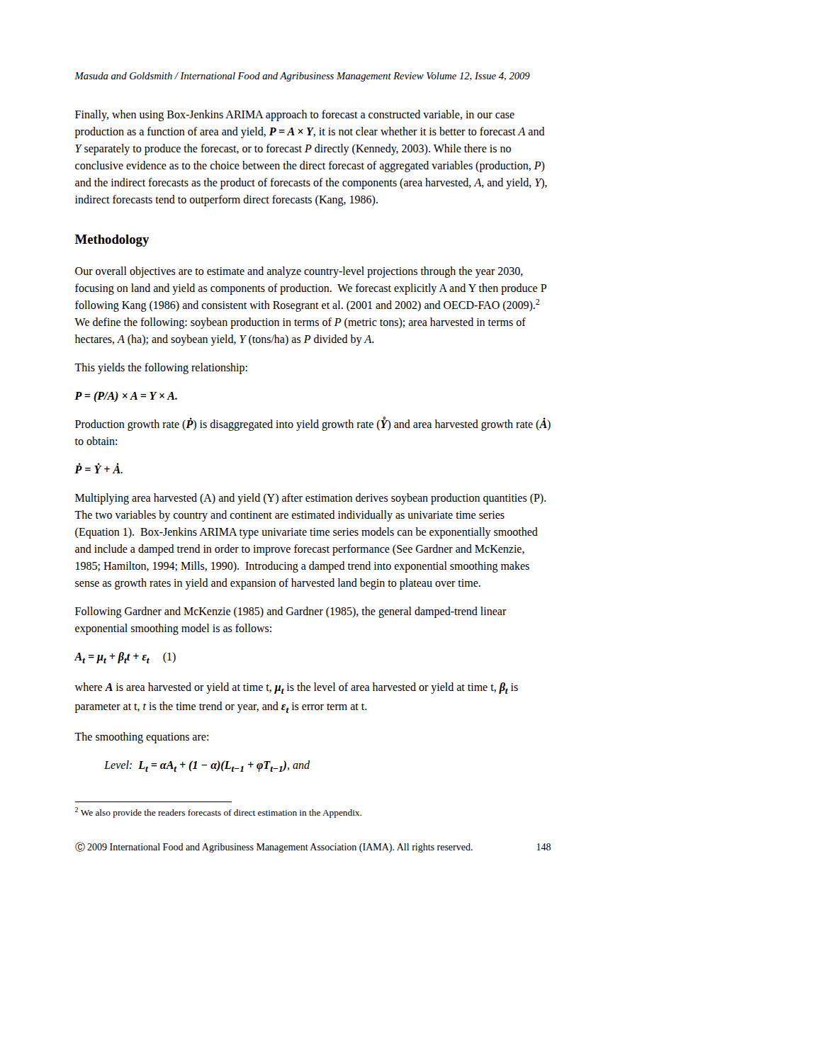Masuda and Goldsmith / International Food and Agribusiness Management Review Volume 12, Issue 4, 2009
Finally, when using Box-Jenkins ARIMA approach to forecast a constructed variable, in our case production as a function of area and yield, P = A × Y, it is not clear whether it is better to forecast A and Y separately to produce the forecast, or to forecast P directly (Kennedy, 2003). While there is no conclusive evidence as to the choice between the direct forecast of aggregated variables (production, P) and the indirect forecasts as the product of forecasts of the components (area harvested, A, and yield, Y), indirect forecasts tend to outperform direct forecasts (Kang, 1986).
Methodology
Our overall objectives are to estimate and analyze country-level projections through the year 2030, focusing on land and yield as components of production. We forecast explicitly A and Y then produce P following Kang (1986) and consistent with Rosegrant et al. (2001 and 2002) and OECD-FAO (2009).2 We define the following: soybean production in terms of P (metric tons); area harvested in terms of hectares, A (ha); and soybean yield, Y (tons/ha) as P divided by A.
This yields the following relationship:
P = (P/A) × A = Y × A.
Production growth rate (Ṗ) is disaggregated into yield growth rate (Y̊) and area harvested growth rate (Ȧ) to obtain:
Ṗ = Ẏ + Ȧ.
Multiplying area harvested (A) and yield (Y) after estimation derives soybean production quantities (P). The two variables by country and continent are estimated individually as univariate time series (Equation 1). Box-Jenkins ARIMA type univariate time series models can be exponentially smoothed and include a damped trend in order to improve forecast performance (See Gardner and McKenzie, 1985; Hamilton, 1994; Mills, 1990). Introducing a damped trend into exponential smoothing makes sense as growth rates in yield and expansion of harvested land begin to plateau over time.
Following Gardner and McKenzie (1985) and Gardner (1985), the general damped-trend linear exponential smoothing model is as follows:
At = μt + βtt + εt(1)
where A is area harvested or yield at time t, μt is the level of area harvested or yield at time t, βt is parameter at t, t is the time trend or year, and εt is error term at t.
The smoothing equations are:
Level: Lt = αAt + (1 − α)(Lt−1 + φTt−1), and
2 We also provide the readers forecasts of direct estimation in the Appendix.
148 Ⓒ 2009 International Food and Agribusiness Management Association (IAMA). All rights reserved.